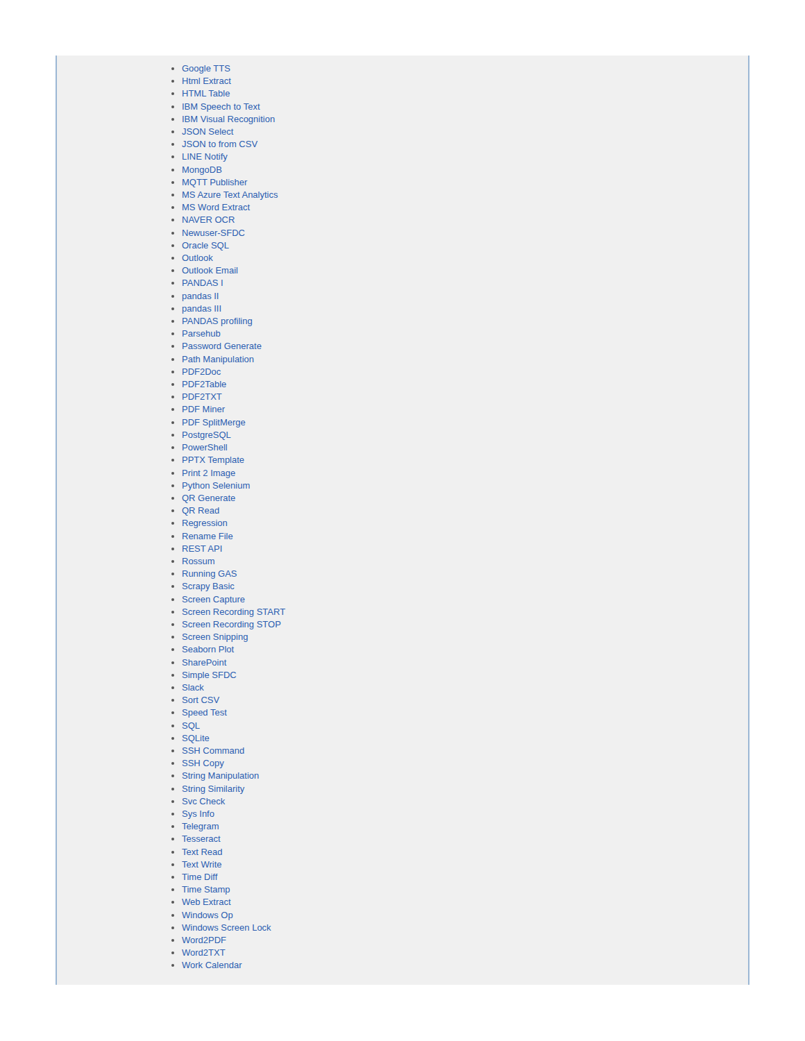Google TTS
Html Extract
HTML Table
IBM Speech to Text
IBM Visual Recognition
JSON Select
JSON to from CSV
LINE Notify
MongoDB
MQTT Publisher
MS Azure Text Analytics
MS Word Extract
NAVER OCR
Newuser-SFDC
Oracle SQL
Outlook
Outlook Email
PANDAS I
pandas II
pandas III
PANDAS profiling
Parsehub
Password Generate
Path Manipulation
PDF2Doc
PDF2Table
PDF2TXT
PDF Miner
PDF SplitMerge
PostgreSQL
PowerShell
PPTX Template
Print 2 Image
Python Selenium
QR Generate
QR Read
Regression
Rename File
REST API
Rossum
Running GAS
Scrapy Basic
Screen Capture
Screen Recording START
Screen Recording STOP
Screen Snipping
Seaborn Plot
SharePoint
Simple SFDC
Slack
Sort CSV
Speed Test
SQL
SQLite
SSH Command
SSH Copy
String Manipulation
String Similarity
Svc Check
Sys Info
Telegram
Tesseract
Text Read
Text Write
Time Diff
Time Stamp
Web Extract
Windows Op
Windows Screen Lock
Word2PDF
Word2TXT
Work Calendar